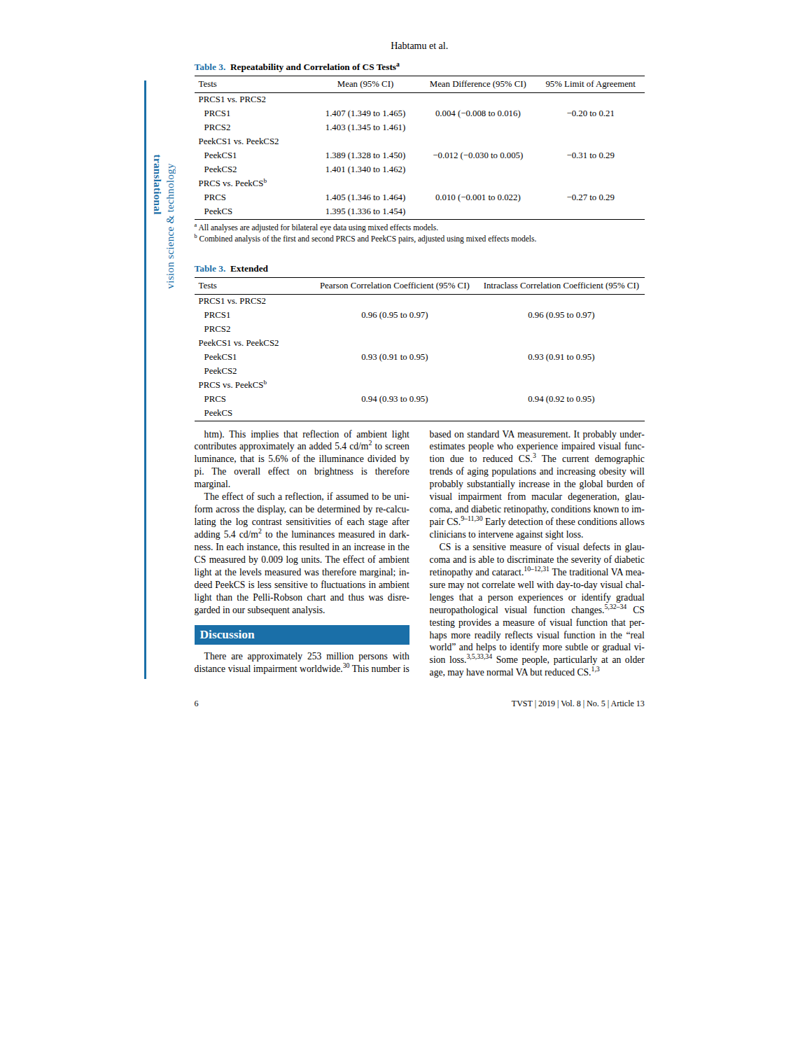translational vision science & technology
Habtamu et al.
Table 3. Repeatability and Correlation of CS Tests a
| Tests | Mean (95% CI) | Mean Difference (95% CI) | 95% Limit of Agreement |
| --- | --- | --- | --- |
| PRCS1 vs. PRCS2 | | | |
| PRCS1 | 1.407 (1.349 to 1.465) | 0.004 (−0.008 to 0.016) | −0.20 to 0.21 |
| PRCS2 | 1.403 (1.345 to 1.461) | | |
| PeekCS1 vs. PeekCS2 | | | |
| PeekCS1 | 1.389 (1.328 to 1.450) | −0.012 (−0.030 to 0.005) | −0.31 to 0.29 |
| PeekCS2 | 1.401 (1.340 to 1.462) | | |
| PRCS vs. PeekCS b | | | |
| PRCS | 1.405 (1.346 to 1.464) | 0.010 (−0.001 to 0.022) | −0.27 to 0.29 |
| PeekCS | 1.395 (1.336 to 1.454) | | |
a All analyses are adjusted for bilateral eye data using mixed effects models.
b Combined analysis of the first and second PRCS and PeekCS pairs, adjusted using mixed effects models.
Table 3. Extended
| Tests | Pearson Correlation Coefficient (95% CI) | Intraclass Correlation Coefficient (95% CI) |
| --- | --- | --- |
| PRCS1 vs. PRCS2 | | |
| PRCS1 | 0.96 (0.95 to 0.97) | 0.96 (0.95 to 0.97) |
| PRCS2 | | |
| PeekCS1 vs. PeekCS2 | | |
| PeekCS1 | 0.93 (0.91 to 0.95) | 0.93 (0.91 to 0.95) |
| PeekCS2 | | |
| PRCS vs. PeekCS b | | |
| PRCS | 0.94 (0.93 to 0.95) | 0.94 (0.92 to 0.95) |
| PeekCS | | |
htm). This implies that reflection of ambient light contributes approximately an added 5.4 cd/m2 to screen luminance, that is 5.6% of the illuminance divided by pi. The overall effect on brightness is therefore marginal.
The effect of such a reflection, if assumed to be uniform across the display, can be determined by re-calculating the log contrast sensitivities of each stage after adding 5.4 cd/m2 to the luminances measured in darkness. In each instance, this resulted in an increase in the CS measured by 0.009 log units. The effect of ambient light at the levels measured was therefore marginal; indeed PeekCS is less sensitive to fluctuations in ambient light than the Pelli-Robson chart and thus was disregarded in our subsequent analysis.
Discussion
There are approximately 253 million persons with distance visual impairment worldwide.30 This number is based on standard VA measurement. It probably underestimates people who experience impaired visual function due to reduced CS.3 The current demographic trends of aging populations and increasing obesity will probably substantially increase in the global burden of visual impairment from macular degeneration, glaucoma, and diabetic retinopathy, conditions known to impair CS.9–11,30 Early detection of these conditions allows clinicians to intervene against sight loss.
CS is a sensitive measure of visual defects in glaucoma and is able to discriminate the severity of diabetic retinopathy and cataract.10–12,31 The traditional VA measure may not correlate well with day-to-day visual challenges that a person experiences or identify gradual neuropathological visual function changes.5,32–34 CS testing provides a measure of visual function that perhaps more readily reflects visual function in the “real world” and helps to identify more subtle or gradual vision loss.3,5,33,34 Some people, particularly at an older age, may have normal VA but reduced CS.1,3
6
TVST | 2019 | Vol. 8 | No. 5 | Article 13